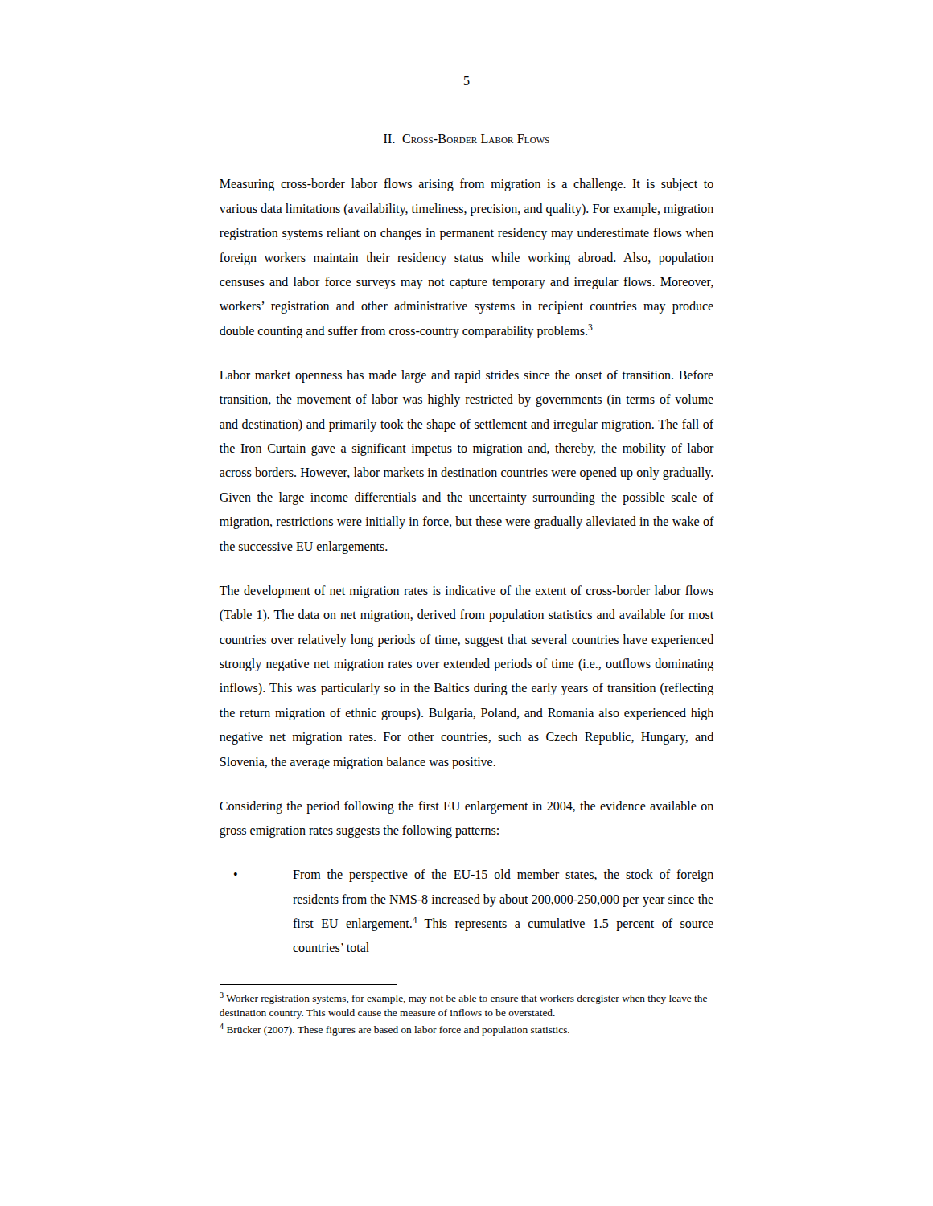5
II. Cross-Border Labor Flows
Measuring cross-border labor flows arising from migration is a challenge. It is subject to various data limitations (availability, timeliness, precision, and quality). For example, migration registration systems reliant on changes in permanent residency may underestimate flows when foreign workers maintain their residency status while working abroad. Also, population censuses and labor force surveys may not capture temporary and irregular flows. Moreover, workers’ registration and other administrative systems in recipient countries may produce double counting and suffer from cross-country comparability problems.3
Labor market openness has made large and rapid strides since the onset of transition. Before transition, the movement of labor was highly restricted by governments (in terms of volume and destination) and primarily took the shape of settlement and irregular migration. The fall of the Iron Curtain gave a significant impetus to migration and, thereby, the mobility of labor across borders. However, labor markets in destination countries were opened up only gradually. Given the large income differentials and the uncertainty surrounding the possible scale of migration, restrictions were initially in force, but these were gradually alleviated in the wake of the successive EU enlargements.
The development of net migration rates is indicative of the extent of cross-border labor flows (Table 1). The data on net migration, derived from population statistics and available for most countries over relatively long periods of time, suggest that several countries have experienced strongly negative net migration rates over extended periods of time (i.e., outflows dominating inflows). This was particularly so in the Baltics during the early years of transition (reflecting the return migration of ethnic groups). Bulgaria, Poland, and Romania also experienced high negative net migration rates. For other countries, such as Czech Republic, Hungary, and Slovenia, the average migration balance was positive.
Considering the period following the first EU enlargement in 2004, the evidence available on gross emigration rates suggests the following patterns:
From the perspective of the EU-15 old member states, the stock of foreign residents from the NMS-8 increased by about 200,000-250,000 per year since the first EU enlargement.4 This represents a cumulative 1.5 percent of source countries’ total
3 Worker registration systems, for example, may not be able to ensure that workers deregister when they leave the destination country. This would cause the measure of inflows to be overstated.
4 Brücker (2007). These figures are based on labor force and population statistics.